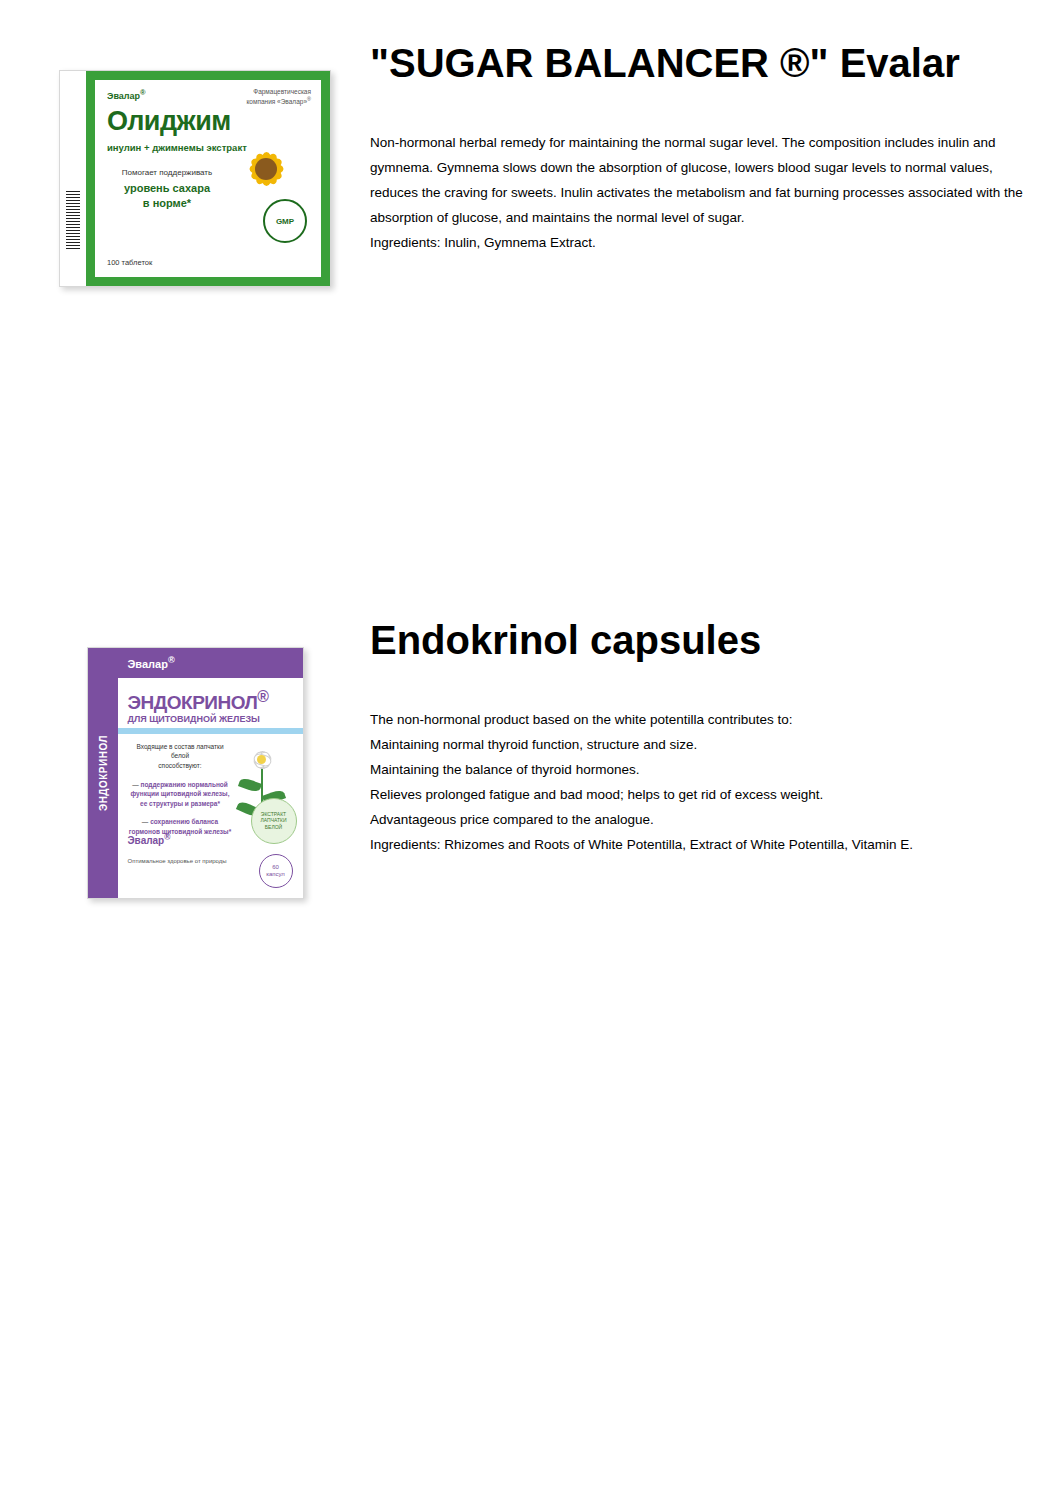Эвалар®
Фармацевтическая
компания «Эвалар»®
Олиджим
инулин + джимнемы экстракт
Помогает поддерживать уровень сахара
в норме*
GMP
100 таблеток
"SUGAR BALANCER ®" Evalar
Non-hormonal herbal remedy for maintaining the normal sugar level. The composition includes inulin and gymnema. Gymnema slows down the absorption of glucose, lowers blood sugar levels to normal values, reduces the craving for sweets. Inulin activates the metabolism and fat burning processes associated with the absorption of glucose, and maintains the normal level of sugar.
Ingredients: Inulin, Gymnema Extract.
ЭНДОКРИНОЛ
Эвалар®
ЭНДОКРИНОЛ®
ДЛЯ ЩИТОВИДНОЙ ЖЕЛЕЗЫ
Входящие в состав лапчатки белой
способствуют:
— поддержанию нормальной функции щитовидной железы, ее структуры и размера*
— сохранению баланса гормонов щитовидной железы*
ЭКСТРАКТ ЛАПЧАТКИ БЕЛОЙ
Эвалар®
Оптимальное здоровье от природы
60
капсул
Endokrinol capsules
The non-hormonal product based on the white potentilla contributes to:
Maintaining normal thyroid function, structure and size.
Maintaining the balance of thyroid hormones.
Relieves prolonged fatigue and bad mood; helps to get rid of excess weight.
Advantageous price compared to the analogue.
Ingredients: Rhizomes and Roots of White Potentilla, Extract of White Potentilla, Vitamin E.